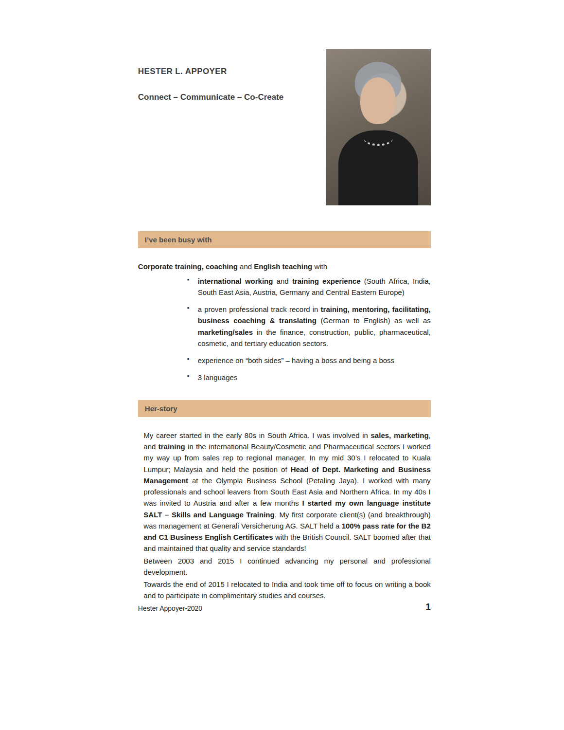HESTER L. APPOYER
Connect – Communicate – Co-Create
I’ve been busy with
Corporate training, coaching and English teaching with
international working and training experience (South Africa, India, South East Asia, Austria, Germany and Central Eastern Europe)
a proven professional track record in training, mentoring, facilitating, business coaching & translating (German to English) as well as marketing/sales in the finance, construction, public, pharmaceutical, cosmetic, and tertiary education sectors.
experience on “both sides” – having a boss and being a boss
3 languages
Her-story
My career started in the early 80s in South Africa. I was involved in sales, marketing, and training in the international Beauty/Cosmetic and Pharmaceutical sectors I worked my way up from sales rep to regional manager. In my mid 30’s I relocated to Kuala Lumpur; Malaysia and held the position of Head of Dept. Marketing and Business Management at the Olympia Business School (Petaling Jaya). I worked with many professionals and school leavers from South East Asia and Northern Africa. In my 40s I was invited to Austria and after a few months I started my own language institute SALT – Skills and Language Training. My first corporate client(s) (and breakthrough) was management at Generali Versicherung AG. SALT held a 100% pass rate for the B2 and C1 Business English Certificates with the British Council. SALT boomed after that and maintained that quality and service standards!
Between 2003 and 2015 I continued advancing my personal and professional development.
Towards the end of 2015 I relocated to India and took time off to focus on writing a book and to participate in complimentary studies and courses.
Hester Appoyer-2020 1